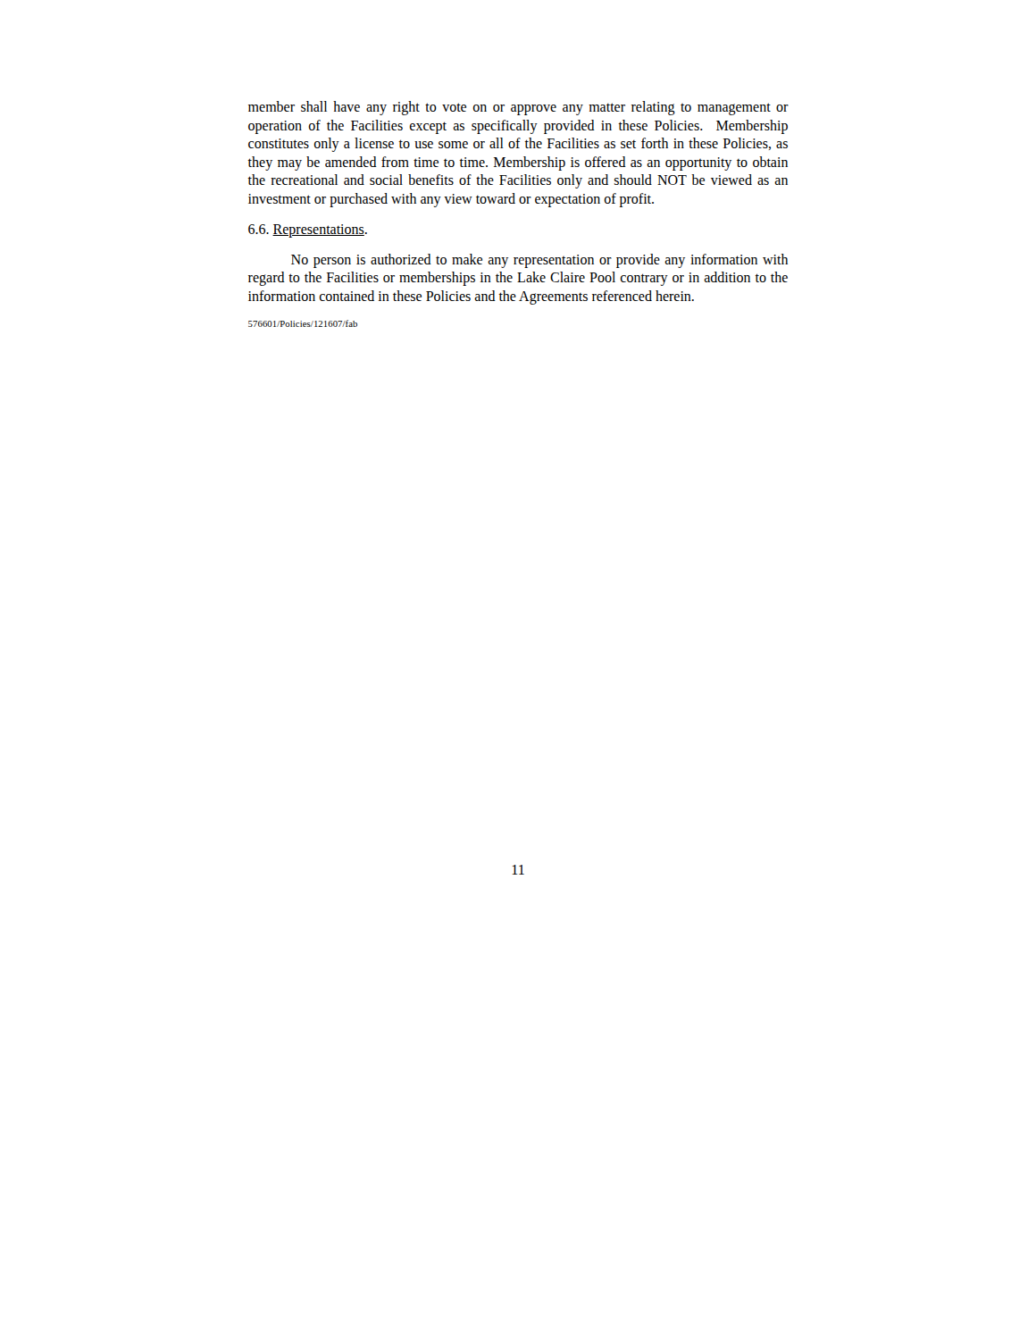member shall have any right to vote on or approve any matter relating to management or operation of the Facilities except as specifically provided in these Policies. Membership constitutes only a license to use some or all of the Facilities as set forth in these Policies, as they may be amended from time to time. Membership is offered as an opportunity to obtain the recreational and social benefits of the Facilities only and should NOT be viewed as an investment or purchased with any view toward or expectation of profit.
6.6. Representations.
No person is authorized to make any representation or provide any information with regard to the Facilities or memberships in the Lake Claire Pool contrary or in addition to the information contained in these Policies and the Agreements referenced herein.
576601/Policies/121607/fab
11